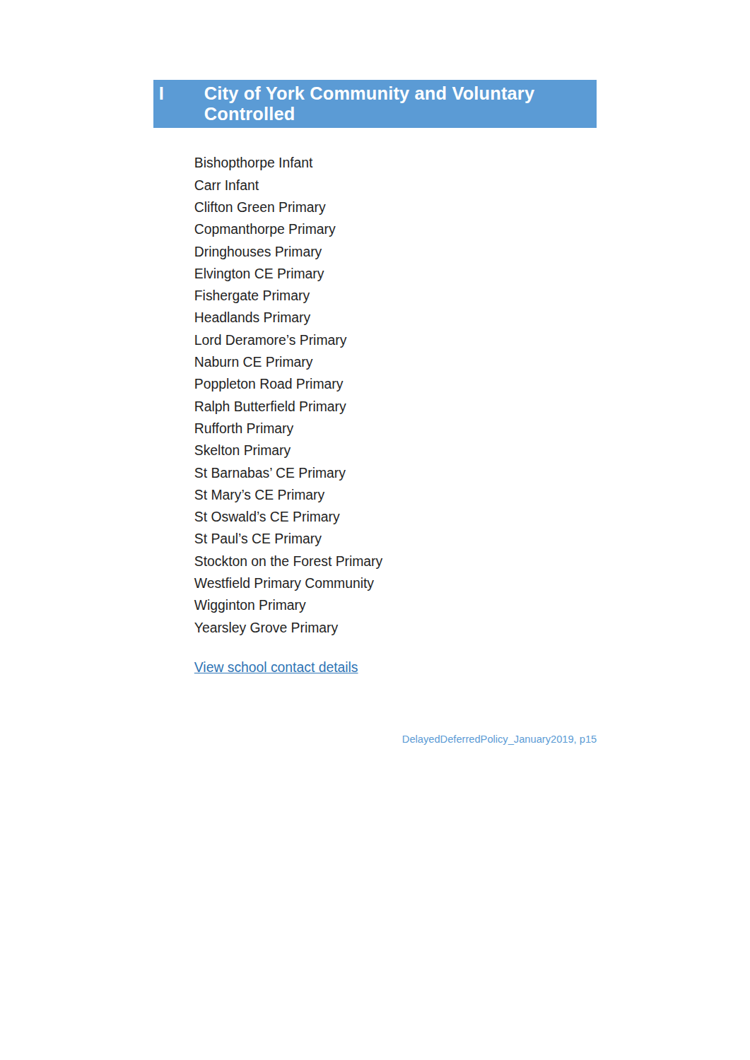I City of York Community and Voluntary Controlled
Bishopthorpe Infant
Carr Infant
Clifton Green Primary
Copmanthorpe Primary
Dringhouses Primary
Elvington CE Primary
Fishergate Primary
Headlands Primary
Lord Deramore’s Primary
Naburn CE Primary
Poppleton Road Primary
Ralph Butterfield Primary
Rufforth Primary
Skelton Primary
St Barnabas’ CE Primary
St Mary’s CE Primary
St Oswald’s CE Primary
St Paul’s CE Primary
Stockton on the Forest Primary
Westfield Primary Community
Wigginton Primary
Yearsley Grove Primary
View school contact details
DelayedDeferredPolicy_January2019, p15